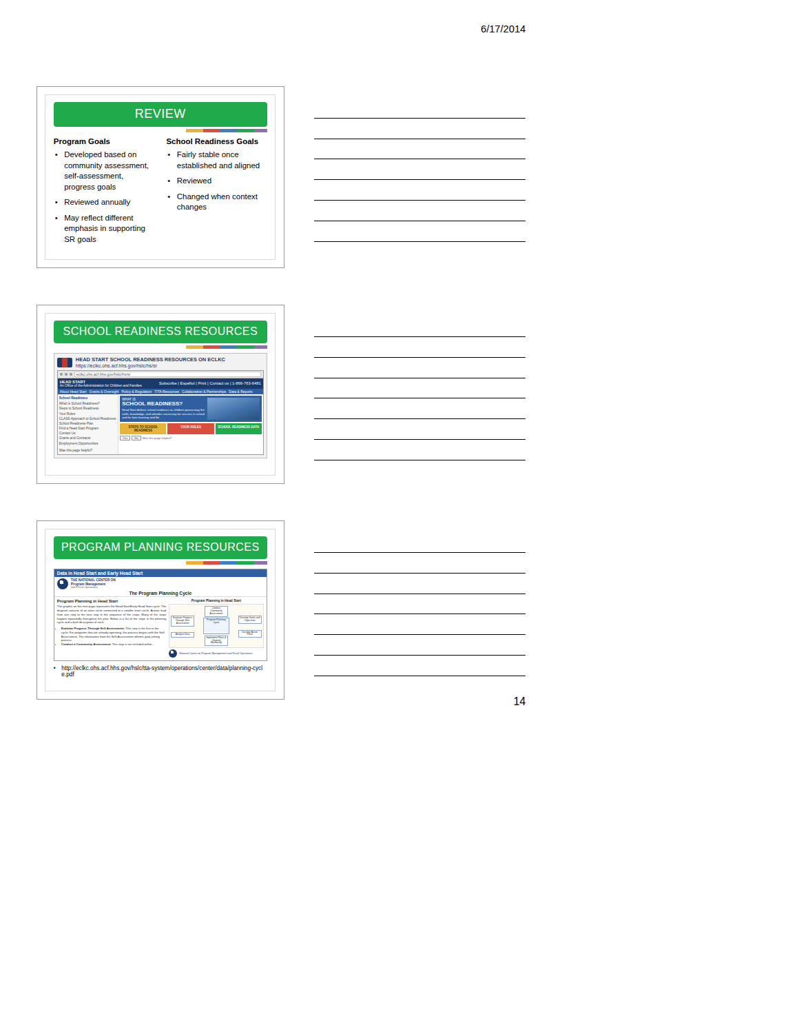6/17/2014
REVIEW
Program Goals
Developed based on community assessment, self-assessment, progress goals
Reviewed annually
May reflect different emphasis in supporting SR goals
School Readiness Goals
Fairly stable once established and aligned
Reviewed
Changed when context changes
SCHOOL READINESS RESOURCES
HEAD START SCHOOL READINESS RESOURCES ON ECLKC https://eclkc.ohs.acf.hhs.gov/hslc/hs/sr
eclkc.ohs.acf.hhs.gov/hslc/hs/sr
HEAD STARTAn Office of the Administration for Children and Families
Subscribe | Español | Print | Contact us | 1-866-763-6481
About Head Start Grants & Oversight Policy & Regulation T/TA Resources Collaboration & Partnerships Data & Reports
School Readiness
What Is School Readiness?
Steps to School Readiness
Your Roles
CLASS Approach to School Readiness
School Readiness Plan
Find a Head Start Program
Contact Us
Grants and Contracts
Employment Opportunities
Was this page helpful?
WHAT IS
SCHOOL READINESS?
Head Start defines school readiness as children possessing the skills, knowledge, and attitudes necessary for success in school and for later learning and life.
STEPS TO SCHOOL READINESS
YOUR ROLES
SCHOOL READINESS DATA
Yes
No
Was this page helpful?
PROGRAM PLANNING RESOURCES
Data in Head Start and Early Head Start
THE NATIONAL CENTER ON
Program Managementand Fiscal Operations
The Program Planning Cycle
Program Planning in Head Start
The graphic on the next page represents the Head Start/Early Head Start cycle. The diagram consists of an outer circle connected to a smaller inner circle. Arrows lead from one step to the next step in the sequence of the steps. Many of the steps happen repeatedly throughout the year. Below is a list of the steps in the planning cycle and a brief description of each.
Evaluate Progress Through Self-Assessment: This step is the first in the cycle. For programs that are already operating, the process begins with the Self-Assessment. The information from the Self-Assessment informs goal-setting process.
Conduct a Community Assessment: This step is not included within...
Program Planning in Head Start
Conduct Community Assessment
Develop Goals and Objectives
Develop Action Plans
Implement Plans & Ongoing Monitoring
Analyze Data
Evaluate Progress Through Self-Assessment
Program Planning Cycle
National Center on Program Management and Fiscal Operations
http://eclkc.ohs.acf.hhs.gov/hslc/tta-system/operations/center/data/planning-cycle.pdf
14